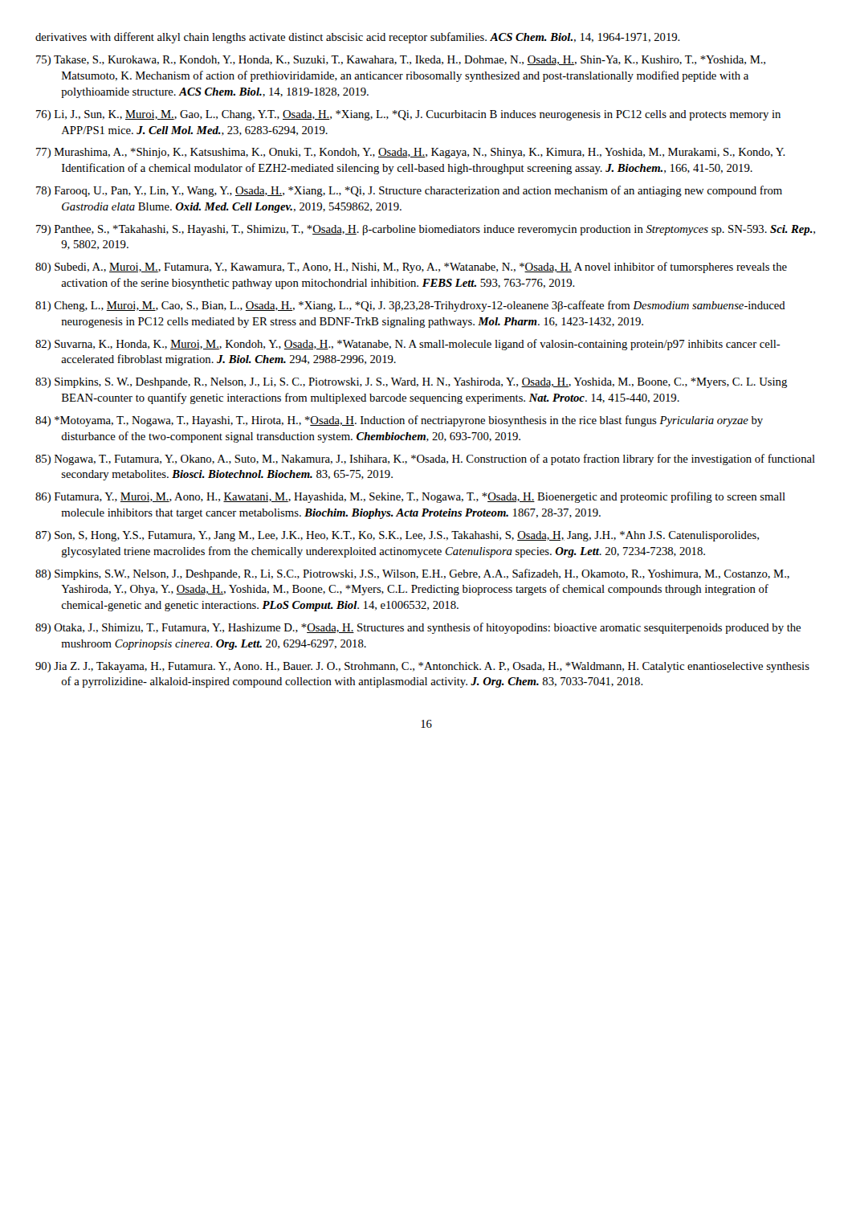derivatives with different alkyl chain lengths activate distinct abscisic acid receptor subfamilies. ACS Chem. Biol., 14, 1964-1971, 2019.
75) Takase, S., Kurokawa, R., Kondoh, Y., Honda, K., Suzuki, T., Kawahara, T., Ikeda, H., Dohmae, N., Osada, H., Shin-Ya, K., Kushiro, T., *Yoshida, M., Matsumoto, K. Mechanism of action of prethioviridamide, an anticancer ribosomally synthesized and post-translationally modified peptide with a polythioamide structure. ACS Chem. Biol., 14, 1819-1828, 2019.
76) Li, J., Sun, K., Muroi, M., Gao, L., Chang, Y.T., Osada, H., *Xiang, L., *Qi, J. Cucurbitacin B induces neurogenesis in PC12 cells and protects memory in APP/PS1 mice. J. Cell Mol. Med., 23, 6283-6294, 2019.
77) Murashima, A., *Shinjo, K., Katsushima, K., Onuki, T., Kondoh, Y., Osada, H., Kagaya, N., Shinya, K., Kimura, H., Yoshida, M., Murakami, S., Kondo, Y. Identification of a chemical modulator of EZH2-mediated silencing by cell-based high-throughput screening assay. J. Biochem., 166, 41-50, 2019.
78) Farooq, U., Pan, Y., Lin, Y., Wang, Y., Osada, H., *Xiang, L., *Qi, J. Structure characterization and action mechanism of an antiaging new compound from Gastrodia elata Blume. Oxid. Med. Cell Longev., 2019, 5459862, 2019.
79) Panthee, S., *Takahashi, S., Hayashi, T., Shimizu, T., *Osada, H. β-carboline biomediators induce reveromycin production in Streptomyces sp. SN-593. Sci. Rep., 9, 5802, 2019.
80) Subedi, A., Muroi, M., Futamura, Y., Kawamura, T., Aono, H., Nishi, M., Ryo, A., *Watanabe, N., *Osada, H. A novel inhibitor of tumorspheres reveals the activation of the serine biosynthetic pathway upon mitochondrial inhibition. FEBS Lett. 593, 763-776, 2019.
81) Cheng, L., Muroi, M., Cao, S., Bian, L., Osada, H., *Xiang, L., *Qi, J. 3β,23,28-Trihydroxy-12-oleanene 3β-caffeate from Desmodium sambuense-induced neurogenesis in PC12 cells mediated by ER stress and BDNF-TrkB signaling pathways. Mol. Pharm. 16, 1423-1432, 2019.
82) Suvarna, K., Honda, K., Muroi, M., Kondoh, Y., Osada, H., *Watanabe, N. A small-molecule ligand of valosin-containing protein/p97 inhibits cancer cell-accelerated fibroblast migration. J. Biol. Chem. 294, 2988-2996, 2019.
83) Simpkins, S. W., Deshpande, R., Nelson, J., Li, S. C., Piotrowski, J. S., Ward, H. N., Yashiroda, Y., Osada, H., Yoshida, M., Boone, C., *Myers, C. L. Using BEAN-counter to quantify genetic interactions from multiplexed barcode sequencing experiments. Nat. Protoc. 14, 415-440, 2019.
84) *Motoyama, T., Nogawa, T., Hayashi, T., Hirota, H., *Osada, H. Induction of nectriapyrone biosynthesis in the rice blast fungus Pyricularia oryzae by disturbance of the two-component signal transduction system. Chembiochem, 20, 693-700, 2019.
85) Nogawa, T., Futamura, Y., Okano, A., Suto, M., Nakamura, J., Ishihara, K., *Osada, H. Construction of a potato fraction library for the investigation of functional secondary metabolites. Biosci. Biotechnol. Biochem. 83, 65-75, 2019.
86) Futamura, Y., Muroi, M., Aono, H., Kawatani, M., Hayashida, M., Sekine, T., Nogawa, T., *Osada, H. Bioenergetic and proteomic profiling to screen small molecule inhibitors that target cancer metabolisms. Biochim. Biophys. Acta Proteins Proteom. 1867, 28-37, 2019.
87) Son, S, Hong, Y.S., Futamura, Y., Jang M., Lee, J.K., Heo, K.T., Ko, S.K., Lee, J.S., Takahashi, S, Osada, H, Jang, J.H., *Ahn J.S. Catenulisporolides, glycosylated triene macrolides from the chemically underexploited actinomycete Catenulispora species. Org. Lett. 20, 7234-7238, 2018.
88) Simpkins, S.W., Nelson, J., Deshpande, R., Li, S.C., Piotrowski, J.S., Wilson, E.H., Gebre, A.A., Safizadeh, H., Okamoto, R., Yoshimura, M., Costanzo, M., Yashiroda, Y., Ohya, Y., Osada, H., Yoshida, M., Boone, C., *Myers, C.L. Predicting bioprocess targets of chemical compounds through integration of chemical-genetic and genetic interactions. PLoS Comput. Biol. 14, e1006532, 2018.
89) Otaka, J., Shimizu, T., Futamura, Y., Hashizume D., *Osada, H. Structures and synthesis of hitoyopodins: bioactive aromatic sesquiterpenoids produced by the mushroom Coprinopsis cinerea. Org. Lett. 20, 6294-6297, 2018.
90) Jia Z. J., Takayama, H., Futamura. Y., Aono. H., Bauer. J. O., Strohmann, C., *Antonchick. A. P., Osada, H., *Waldmann, H. Catalytic enantioselective synthesis of a pyrrolizidine- alkaloid-inspired compound collection with antiplasmodial activity. J. Org. Chem. 83, 7033-7041, 2018.
16